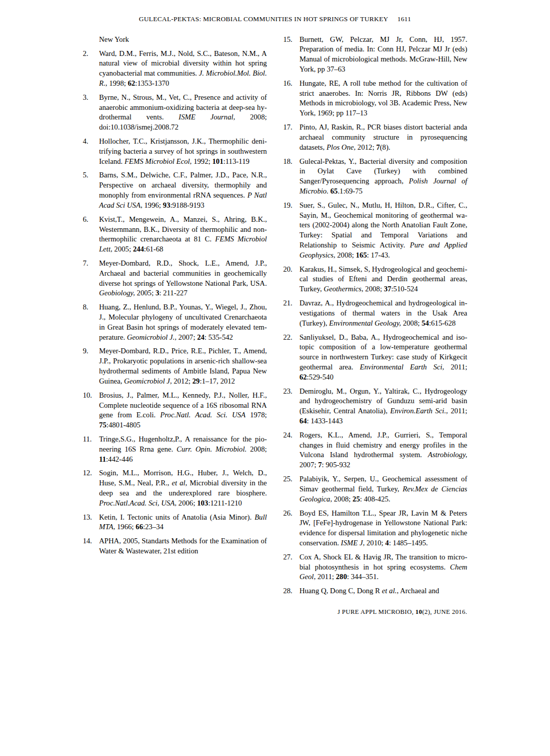GULECAL-PEKTAS: MICROBIAL COMMUNITIES IN HOT SPRINGS OF TURKEY 1611
New York
2. Ward, D.M., Ferris, M.J., Nold, S.C., Bateson, N.M., A natural view of microbial diversity within hot spring cyanobacterial mat communities. J. Microbiol.Mol. Biol. R., 1998; 62:1353-1370
3. Byrne, N., Strous, M., Vet, C., Presence and activity of anaerobic ammonium-oxidizing bacteria at deep-sea hydrothermal vents. ISME Journal, 2008; doi:10.1038/ismej.2008.72
4. Hollocher, T.C., Kristjansson, J.K., Thermophilic denitrifying bacteria a survey of hot springs in southwestern Iceland. FEMS Microbiol Ecol, 1992; 101:113-119
5. Barns, S.M., Delwiche, C.F., Palmer, J.D., Pace, N.R., Perspective on archaeal diversity, thermophily and monophly from environmental rRNA sequences. P Natl Acad Sci USA, 1996; 93:9188-9193
6. Kvist,T., Mengewein, A., Manzei, S., Ahring, B.K., Westernmann, B.K., Diversity of thermophilic and non-thermophilic crenarchaeota at 81 C. FEMS Microbiol Lett, 2005; 244:61-68
7. Meyer-Dombard, R.D., Shock, L.E., Amend, J.P., Archaeal and bacterial communities in geochemically diverse hot springs of Yellowstone National Park, USA. Geobiology, 2005; 3: 211-227
8. Huang, Z., Henlund, B.P., Younas, Y., Wiegel, J., Zhou, J., Molecular phylogeny of uncultivated Crenarchaeota in Great Basin hot springs of moderately elevated temperature. Geomicrobiol J., 2007; 24: 535-542
9. Meyer-Dombard, R.D., Price, R.E., Pichler, T., Amend, J.P., Prokaryotic populations in arsenic-rich shallow-sea hydrothermal sediments of Ambitle Island, Papua New Guinea, Geomicrobiol J, 2012; 29:1–17, 2012
10. Brosius, J., Palmer, M.L., Kennedy, P.J., Noller, H.F., Complete nucleotide sequence of a 16S ribosomal RNA gene from E.coli. Proc.Natl. Acad. Sci. USA 1978; 75:4801-4805
11. Tringe,S.G., Hugenholtz,P., A renaissance for the pioneering 16S Rrna gene. Curr. Opin. Microbiol. 2008; 11:442-446
12. Sogin, M.L., Morrison, H.G., Huber, J., Welch, D., Huse, S.M., Neal, P.R., et al, Microbial diversity in the deep sea and the underexplored rare biosphere. Proc.Natl.Acad. Sci, USA, 2006; 103:1211-1210
13. Ketin, I. Tectonic units of Anatolia (Asia Minor). Bull MTA, 1966; 66:23–34
14. APHA, 2005, Standarts Methods for the Examination of Water & Wastewater, 21st edition
15. Burnett, GW, Pelczar, MJ Jr, Conn, HJ, 1957. Preparation of media. In: Conn HJ, Pelczar MJ Jr (eds) Manual of microbiological methods. McGraw-Hill, New York, pp 37–63
16. Hungate, RE, A roll tube method for the cultivation of strict anaerobes. In: Norris JR, Ribbons DW (eds) Methods in microbiology, vol 3B. Academic Press, New York, 1969; pp 117–13
17. Pinto, AJ, Raskin, R., PCR biases distort bacterial anda archaeal community structure in pyrosequencing datasets, Plos One, 2012; 7(8).
18. Gulecal-Pektas, Y., Bacterial diversity and composition in Oylat Cave (Turkey) with combined Sanger/Pyrosequencing approach, Polish Journal of Microbio. 65.1:69-75
19. Suer, S., Gulec, N., Mutlu, H, Hilton, D.R., Cifter, C., Sayin, M., Geochemical monitoring of geothermal waters (2002-2004) along the North Anatolian Fault Zone, Turkey: Spatial and Temporal Variations and Relationship to Seismic Activity. Pure and Applied Geophysics, 2008; 165: 17-43.
20. Karakus, H., Simsek, S, Hydrogeological and geochemical studies of Efteni and Derdin geothermal areas, Turkey, Geothermics, 2008; 37:510-524
21. Davraz, A., Hydrogeochemical and hydrogeological investigations of thermal waters in the Usak Area (Turkey), Environmental Geology, 2008; 54:615-628
22. Sanliyuksel, D., Baba, A., Hydrogeochemical and isotopic composition of a low-temperature geothermal source in northwestern Turkey: case study of Kirkgecit geothermal area. Environmental Earth Sci, 2011; 62:529-540
23. Demiroglu, M., Orgun, Y., Yaltirak, C., Hydrogeology and hydrogeochemistry of Gunduzu semi-arid basin (Eskisehir, Central Anatolia), Environ.Earth Sci., 2011; 64: 1433-1443
24. Rogers, K.L., Amend, J.P., Gurrieri, S., Temporal changes in fluid chemistry and energy profiles in the Vulcona Island hydrothermal system. Astrobiology, 2007; 7: 905-932
25. Palabiyik, Y., Serpen, U., Geochemical assessment of Simav geothermal field, Turkey, Rev.Mex de Ciencias Geologica, 2008; 25: 408-425.
26. Boyd ES, Hamilton T.L., Spear JR, Lavin M & Peters JW, [FeFe]-hydrogenase in Yellowstone National Park: evidence for dispersal limitation and phylogenetic niche conservation. ISME J, 2010; 4: 1485–1495.
27. Cox A, Shock EL & Havig JR, The transition to microbial photosynthesis in hot spring ecosystems. Chem Geol, 2011; 280: 344–351.
28. Huang Q, Dong C, Dong R et al., Archaeal and
J PURE APPL MICROBIO, 10(2), JUNE 2016.